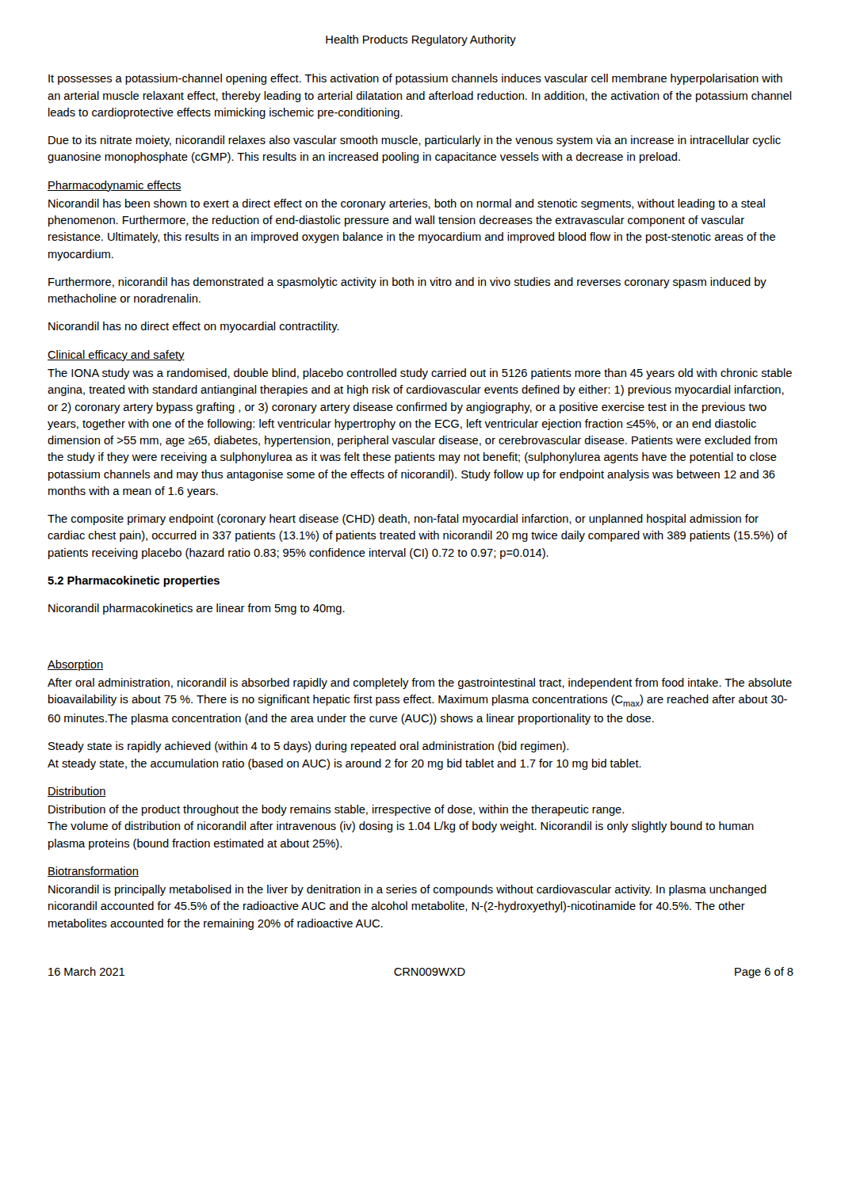Health Products Regulatory Authority
It possesses a potassium-channel opening effect. This activation of potassium channels induces vascular cell membrane hyperpolarisation with an arterial muscle relaxant effect, thereby leading to arterial dilatation and afterload reduction. In addition, the activation of the potassium channel leads to cardioprotective effects mimicking ischemic pre-conditioning.
Due to its nitrate moiety, nicorandil relaxes also vascular smooth muscle, particularly in the venous system via an increase in intracellular cyclic guanosine monophosphate (cGMP). This results in an increased pooling in capacitance vessels with a decrease in preload.
Pharmacodynamic effects
Nicorandil has been shown to exert a direct effect on the coronary arteries, both on normal and stenotic segments, without leading to a steal phenomenon. Furthermore, the reduction of end-diastolic pressure and wall tension decreases the extravascular component of vascular resistance. Ultimately, this results in an improved oxygen balance in the myocardium and improved blood flow in the post-stenotic areas of the myocardium.
Furthermore, nicorandil has demonstrated a spasmolytic activity in both in vitro and in vivo studies and reverses coronary spasm induced by methacholine or noradrenalin.
Nicorandil has no direct effect on myocardial contractility.
Clinical efficacy and safety
The IONA study was a randomised, double blind, placebo controlled study carried out in 5126 patients more than 45 years old with chronic stable angina, treated with standard antianginal therapies and at high risk of cardiovascular events defined by either: 1) previous myocardial infarction, or 2) coronary artery bypass grafting , or 3) coronary artery disease confirmed by angiography, or a positive exercise test in the previous two years, together with one of the following: left ventricular hypertrophy on the ECG, left ventricular ejection fraction ≤45%, or an end diastolic dimension of >55 mm, age ≥65, diabetes, hypertension, peripheral vascular disease, or cerebrovascular disease. Patients were excluded from the study if they were receiving a sulphonylurea as it was felt these patients may not benefit; (sulphonylurea agents have the potential to close potassium channels and may thus antagonise some of the effects of nicorandil). Study follow up for endpoint analysis was between 12 and 36 months with a mean of 1.6 years.
The composite primary endpoint (coronary heart disease (CHD) death, non-fatal myocardial infarction, or unplanned hospital admission for cardiac chest pain), occurred in 337 patients (13.1%) of patients treated with nicorandil 20 mg twice daily compared with 389 patients (15.5%) of patients receiving placebo (hazard ratio 0.83; 95% confidence interval (CI) 0.72 to 0.97; p=0.014).
5.2 Pharmacokinetic properties
Nicorandil pharmacokinetics are linear from 5mg to 40mg.
Absorption
After oral administration, nicorandil is absorbed rapidly and completely from the gastrointestinal tract, independent from food intake. The absolute bioavailability is about 75 %. There is no significant hepatic first pass effect. Maximum plasma concentrations (Cmax) are reached after about 30- 60 minutes.The plasma concentration (and the area under the curve (AUC)) shows a linear proportionality to the dose.
Steady state is rapidly achieved (within 4 to 5 days) during repeated oral administration (bid regimen).
At steady state, the accumulation ratio (based on AUC) is around 2 for 20 mg bid tablet and 1.7 for 10 mg bid tablet.
Distribution
Distribution of the product throughout the body remains stable, irrespective of dose, within the therapeutic range.
The volume of distribution of nicorandil after intravenous (iv) dosing is 1.04 L/kg of body weight. Nicorandil is only slightly bound to human plasma proteins (bound fraction estimated at about 25%).
Biotransformation
Nicorandil is principally metabolised in the liver by denitration in a series of compounds without cardiovascular activity. In plasma unchanged nicorandil accounted for 45.5% of the radioactive AUC and the alcohol metabolite, N-(2-hydroxyethyl)-nicotinamide for 40.5%. The other metabolites accounted for the remaining 20% of radioactive AUC.
16 March 2021 CRN009WXD Page 6 of 8